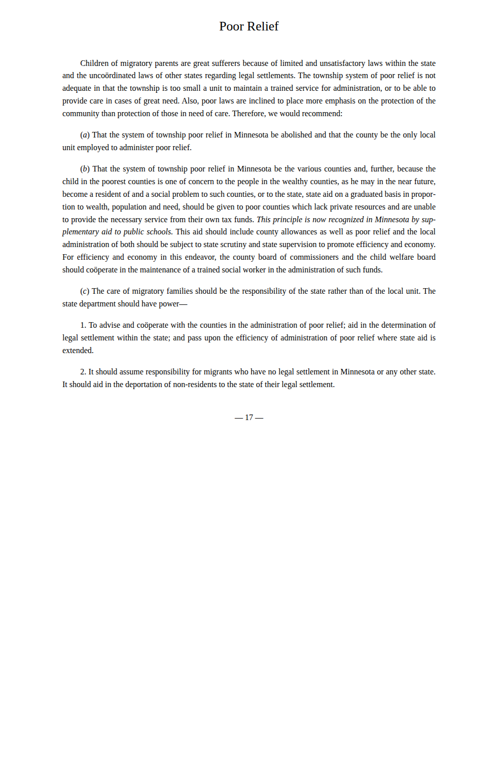Poor Relief
Children of migratory parents are great sufferers because of limited and unsatisfactory laws within the state and the uncoördinated laws of other states regarding legal settlements. The township system of poor relief is not adequate in that the township is too small a unit to maintain a trained service for administration, or to be able to provide care in cases of great need. Also, poor laws are inclined to place more emphasis on the protection of the community than protection of those in need of care. Therefore, we would recommend:
(a) That the system of township poor relief in Minnesota be abolished and that the county be the only local unit employed to administer poor relief.
(b) That the system of township poor relief in Minnesota be the various counties and, further, because the child in the poorest counties is one of concern to the people in the wealthy counties, as he may in the near future, become a resident of and a social problem to such counties, or to the state, state aid on a graduated basis in proportion to wealth, population and need, should be given to poor counties which lack private resources and are unable to provide the necessary service from their own tax funds. This principle is now recognized in Minnesota by supplementary aid to public schools. This aid should include county allowances as well as poor relief and the local administration of both should be subject to state scrutiny and state supervision to promote efficiency and economy. For efficiency and economy in this endeavor, the county board of commissioners and the child welfare board should coöperate in the maintenance of a trained social worker in the administration of such funds.
(c) The care of migratory families should be the responsibility of the state rather than of the local unit. The state department should have power—
1. To advise and coöperate with the counties in the administration of poor relief; aid in the determination of legal settlement within the state; and pass upon the efficiency of administration of poor relief where state aid is extended.
2. It should assume responsibility for migrants who have no legal settlement in Minnesota or any other state. It should aid in the deportation of non-residents to the state of their legal settlement.
— 17 —